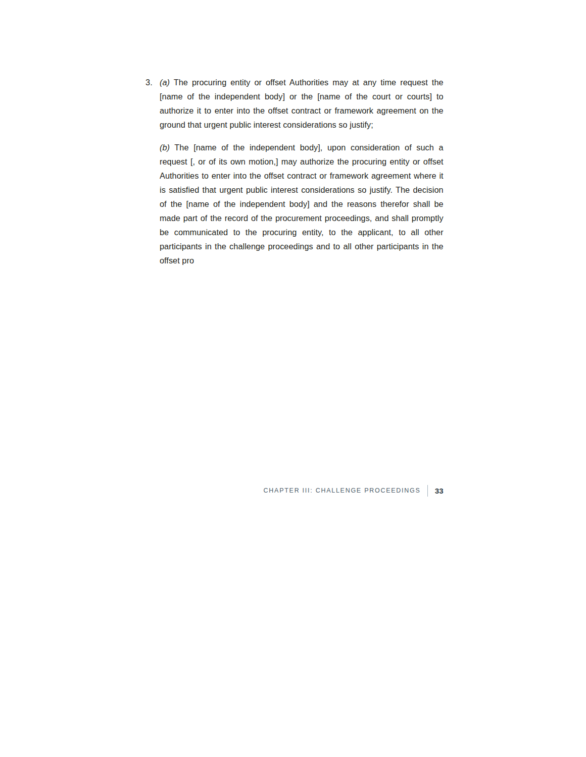3.
(a) The procuring entity or offset Authorities may at any time request the [name of the independent body] or the [name of the court or courts] to authorize it to enter into the offset contract or framework agreement on the ground that urgent public interest considerations so justify;
(b) The [name of the independent body], upon consideration of such a request [, or of its own motion,] may authorize the procuring entity or offset Authorities to enter into the offset contract or framework agreement where it is satisfied that urgent public interest considerations so justify. The decision of the [name of the independent body] and the reasons therefor shall be made part of the record of the procurement proceedings, and shall promptly be communicated to the procuring entity, to the applicant, to all other participants in the challenge proceedings and to all other participants in the offset pro
Chapter III: Challenge Proceedings 33